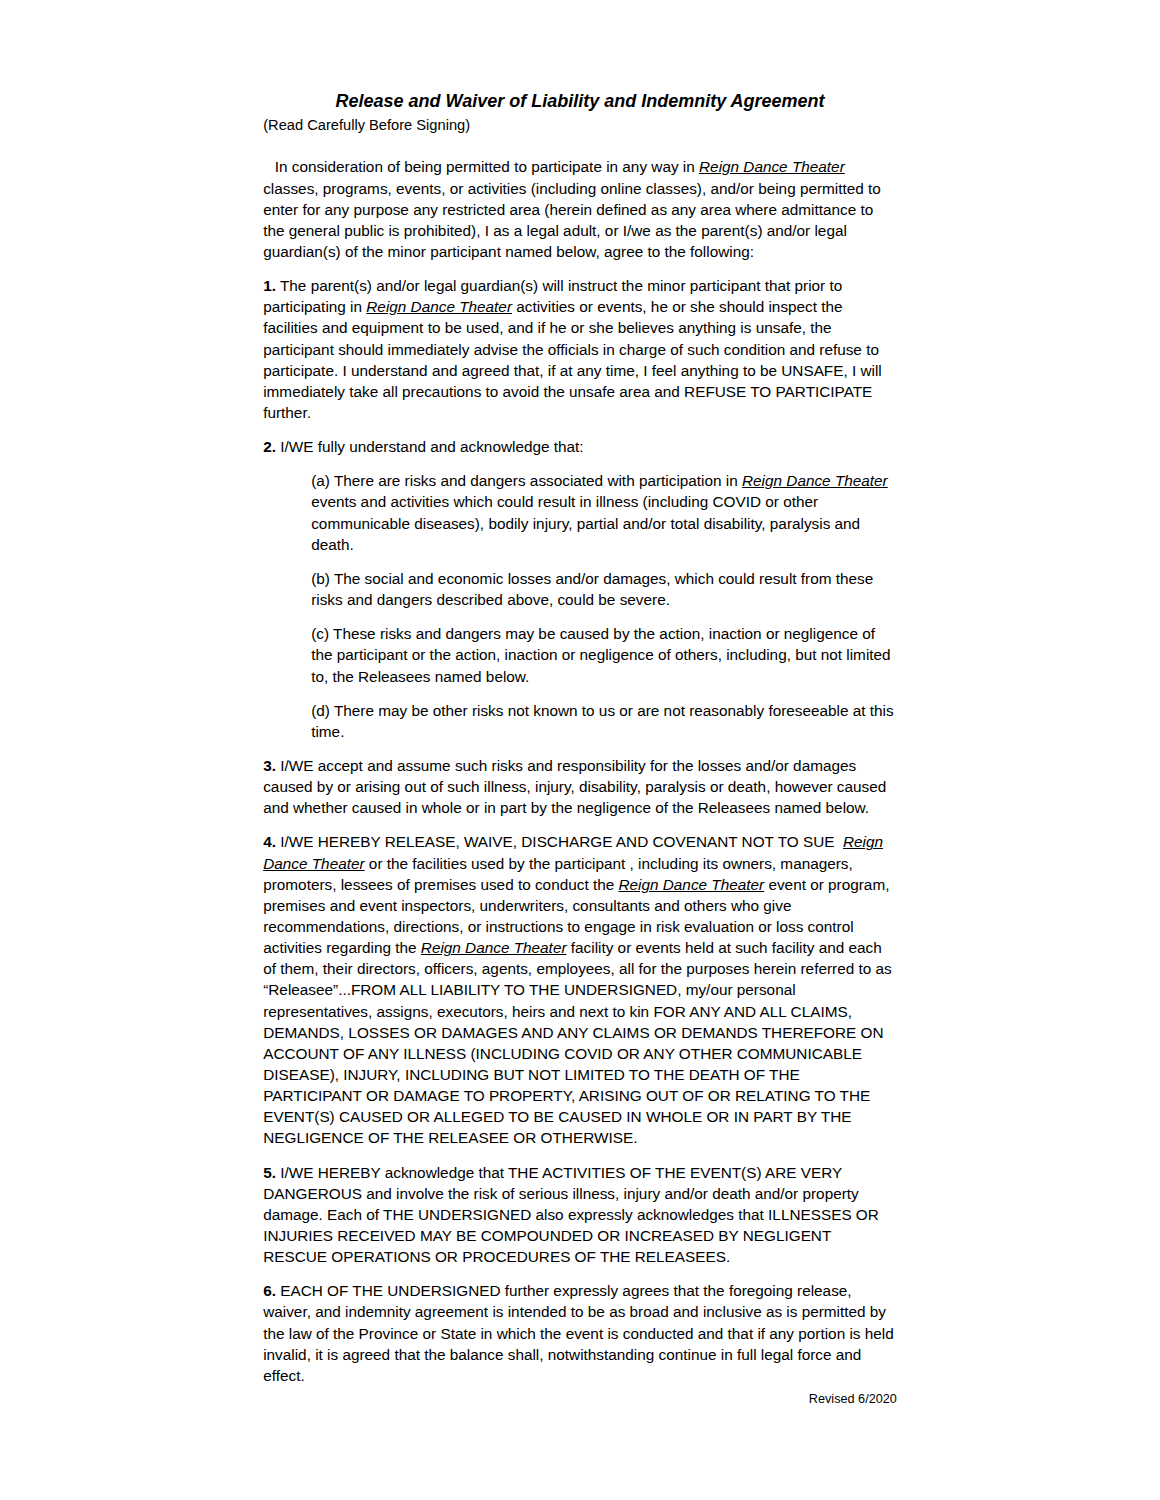Release and Waiver of Liability and Indemnity Agreement
(Read Carefully Before Signing)
In consideration of being permitted to participate in any way in Reign Dance Theater classes, programs, events, or activities (including online classes), and/or being permitted to enter for any purpose any restricted area (herein defined as any area where admittance to the general public is prohibited), I as a legal adult, or I/we as the parent(s) and/or legal guardian(s) of the minor participant named below, agree to the following:
1. The parent(s) and/or legal guardian(s) will instruct the minor participant that prior to participating in Reign Dance Theater activities or events, he or she should inspect the facilities and equipment to be used, and if he or she believes anything is unsafe, the participant should immediately advise the officials in charge of such condition and refuse to participate. I understand and agreed that, if at any time, I feel anything to be UNSAFE, I will immediately take all precautions to avoid the unsafe area and REFUSE TO PARTICIPATE further.
2. I/WE fully understand and acknowledge that:
(a) There are risks and dangers associated with participation in Reign Dance Theater events and activities which could result in illness (including COVID or other communicable diseases), bodily injury, partial and/or total disability, paralysis and death.
(b) The social and economic losses and/or damages, which could result from these risks and dangers described above, could be severe.
(c) These risks and dangers may be caused by the action, inaction or negligence of the participant or the action, inaction or negligence of others, including, but not limited to, the Releasees named below.
(d) There may be other risks not known to us or are not reasonably foreseeable at this time.
3. I/WE accept and assume such risks and responsibility for the losses and/or damages caused by or arising out of such illness, injury, disability, paralysis or death, however caused and whether caused in whole or in part by the negligence of the Releasees named below.
4. I/WE HEREBY RELEASE, WAIVE, DISCHARGE AND COVENANT NOT TO SUE Reign Dance Theater or the facilities used by the participant , including its owners, managers, promoters, lessees of premises used to conduct the Reign Dance Theater event or program, premises and event inspectors, underwriters, consultants and others who give recommendations, directions, or instructions to engage in risk evaluation or loss control activities regarding the Reign Dance Theater facility or events held at such facility and each of them, their directors, officers, agents, employees, all for the purposes herein referred to as “Releasee”...FROM ALL LIABILITY TO THE UNDERSIGNED, my/our personal representatives, assigns, executors, heirs and next to kin FOR ANY AND ALL CLAIMS, DEMANDS, LOSSES OR DAMAGES AND ANY CLAIMS OR DEMANDS THEREFORE ON ACCOUNT OF ANY ILLNESS (INCLUDING COVID OR ANY OTHER COMMUNICABLE DISEASE), INJURY, INCLUDING BUT NOT LIMITED TO THE DEATH OF THE PARTICIPANT OR DAMAGE TO PROPERTY, ARISING OUT OF OR RELATING TO THE EVENT(S) CAUSED OR ALLEGED TO BE CAUSED IN WHOLE OR IN PART BY THE NEGLIGENCE OF THE RELEASEE OR OTHERWISE.
5. I/WE HEREBY acknowledge that THE ACTIVITIES OF THE EVENT(S) ARE VERY DANGEROUS and involve the risk of serious illness, injury and/or death and/or property damage. Each of THE UNDERSIGNED also expressly acknowledges that ILLNESSES OR INJURIES RECEIVED MAY BE COMPOUNDED OR INCREASED BY NEGLIGENT RESCUE OPERATIONS OR PROCEDURES OF THE RELEASEES.
6. EACH OF THE UNDERSIGNED further expressly agrees that the foregoing release, waiver, and indemnity agreement is intended to be as broad and inclusive as is permitted by the law of the Province or State in which the event is conducted and that if any portion is held invalid, it is agreed that the balance shall, notwithstanding continue in full legal force and effect.
Revised 6/2020